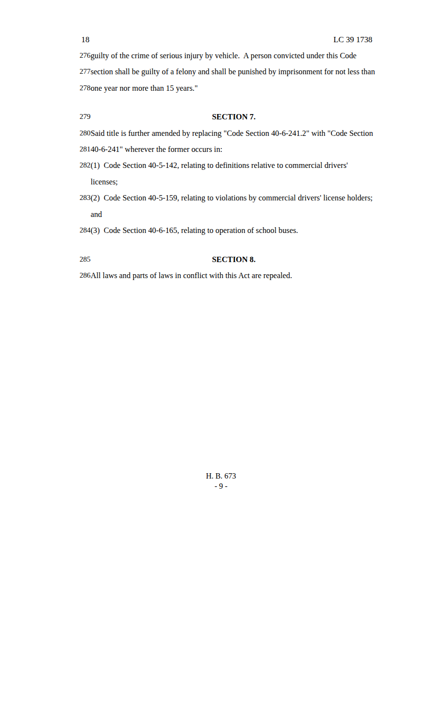18 LC 39 1738
| 276 | guilty of the crime of serious injury by vehicle. A person convicted under this Code |
| 277 | section shall be guilty of a felony and shall be punished by imprisonment for not less than |
| 278 | one year nor more than 15 years." |
| 279 | SECTION 7. |
| 280 | Said title is further amended by replacing "Code Section 40-6-241.2" with "Code Section |
| 281 | 40-6-241" wherever the former occurs in: |
| 282 | (1) Code Section 40-5-142, relating to definitions relative to commercial drivers' licenses; |
| 283 | (2) Code Section 40-5-159, relating to violations by commercial drivers' license holders; and |
| 284 | (3) Code Section 40-6-165, relating to operation of school buses. |
| 285 | SECTION 8. |
| 286 | All laws and parts of laws in conflict with this Act are repealed. |
H. B. 673
- 9 -